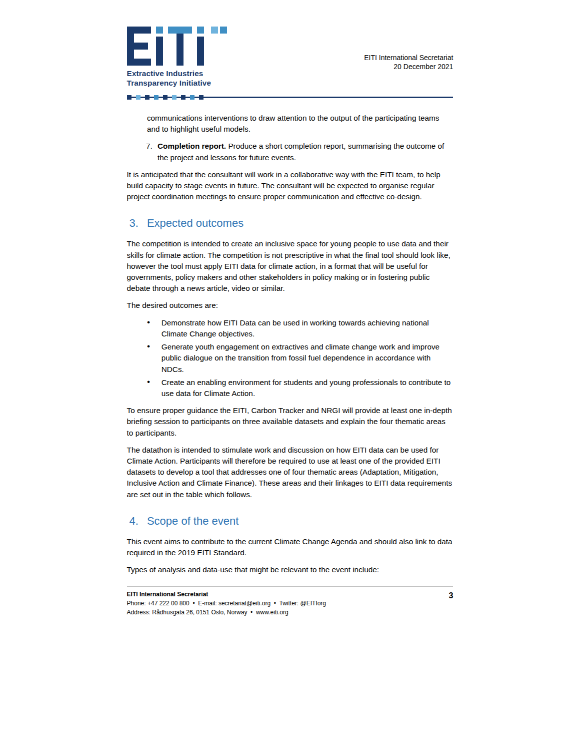Extractive Industries
Transparency Initiative
EITI International Secretariat
20 December 2021
communications interventions to draw attention to the output of the participating teams and to highlight useful models.
7. Completion report. Produce a short completion report, summarising the outcome of the project and lessons for future events.
It is anticipated that the consultant will work in a collaborative way with the EITI team, to help build capacity to stage events in future. The consultant will be expected to organise regular project coordination meetings to ensure proper communication and effective co-design.
3. Expected outcomes
The competition is intended to create an inclusive space for young people to use data and their skills for climate action. The competition is not prescriptive in what the final tool should look like, however the tool must apply EITI data for climate action, in a format that will be useful for governments, policy makers and other stakeholders in policy making or in fostering public debate through a news article, video or similar.
The desired outcomes are:
Demonstrate how EITI Data can be used in working towards achieving national Climate Change objectives.
Generate youth engagement on extractives and climate change work and improve public dialogue on the transition from fossil fuel dependence in accordance with NDCs.
Create an enabling environment for students and young professionals to contribute to use data for Climate Action.
To ensure proper guidance the EITI, Carbon Tracker and NRGI will provide at least one in-depth briefing session to participants on three available datasets and explain the four thematic areas to participants.
The datathon is intended to stimulate work and discussion on how EITI data can be used for Climate Action. Participants will therefore be required to use at least one of the provided EITI datasets to develop a tool that addresses one of four thematic areas (Adaptation, Mitigation, Inclusive Action and Climate Finance). These areas and their linkages to EITI data requirements are set out in the table which follows.
4. Scope of the event
This event aims to contribute to the current Climate Change Agenda and should also link to data required in the 2019 EITI Standard.
Types of analysis and data-use that might be relevant to the event include:
EITI International Secretariat
Phone: +47 222 00 800 • E-mail: secretariat@eiti.org • Twitter: @EITIorg
Address: Rådhusgata 26, 0151 Oslo, Norway • www.eiti.org
3